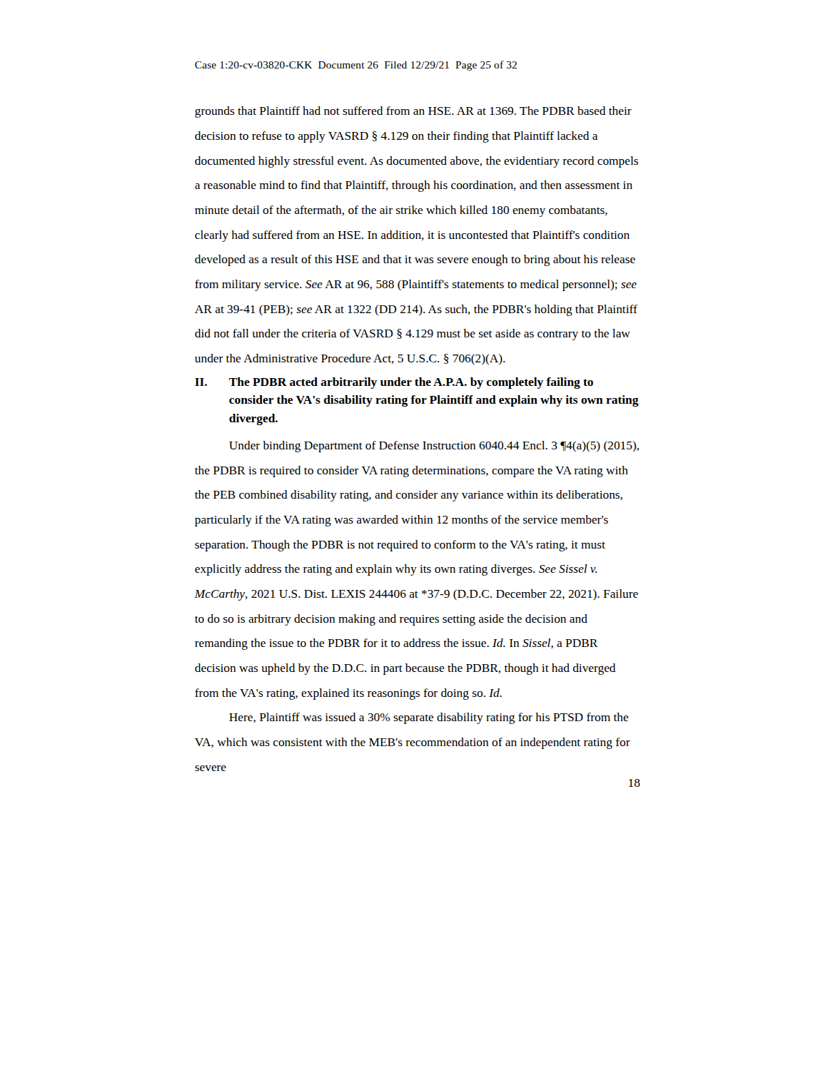Case 1:20-cv-03820-CKK Document 26 Filed 12/29/21 Page 25 of 32
grounds that Plaintiff had not suffered from an HSE. AR at 1369. The PDBR based their decision to refuse to apply VASRD § 4.129 on their finding that Plaintiff lacked a documented highly stressful event. As documented above, the evidentiary record compels a reasonable mind to find that Plaintiff, through his coordination, and then assessment in minute detail of the aftermath, of the air strike which killed 180 enemy combatants, clearly had suffered from an HSE. In addition, it is uncontested that Plaintiff's condition developed as a result of this HSE and that it was severe enough to bring about his release from military service. See AR at 96, 588 (Plaintiff's statements to medical personnel); see AR at 39-41 (PEB); see AR at 1322 (DD 214). As such, the PDBR's holding that Plaintiff did not fall under the criteria of VASRD § 4.129 must be set aside as contrary to the law under the Administrative Procedure Act, 5 U.S.C. § 706(2)(A).
II.
The PDBR acted arbitrarily under the A.P.A. by completely failing to consider the VA's disability rating for Plaintiff and explain why its own rating diverged.
Under binding Department of Defense Instruction 6040.44 Encl. 3 ¶4(a)(5) (2015), the PDBR is required to consider VA rating determinations, compare the VA rating with the PEB combined disability rating, and consider any variance within its deliberations, particularly if the VA rating was awarded within 12 months of the service member's separation. Though the PDBR is not required to conform to the VA's rating, it must explicitly address the rating and explain why its own rating diverges. See Sissel v. McCarthy, 2021 U.S. Dist. LEXIS 244406 at *37-9 (D.D.C. December 22, 2021). Failure to do so is arbitrary decision making and requires setting aside the decision and remanding the issue to the PDBR for it to address the issue. Id. In Sissel, a PDBR decision was upheld by the D.D.C. in part because the PDBR, though it had diverged from the VA's rating, explained its reasonings for doing so. Id.
Here, Plaintiff was issued a 30% separate disability rating for his PTSD from the VA, which was consistent with the MEB's recommendation of an independent rating for severe
18